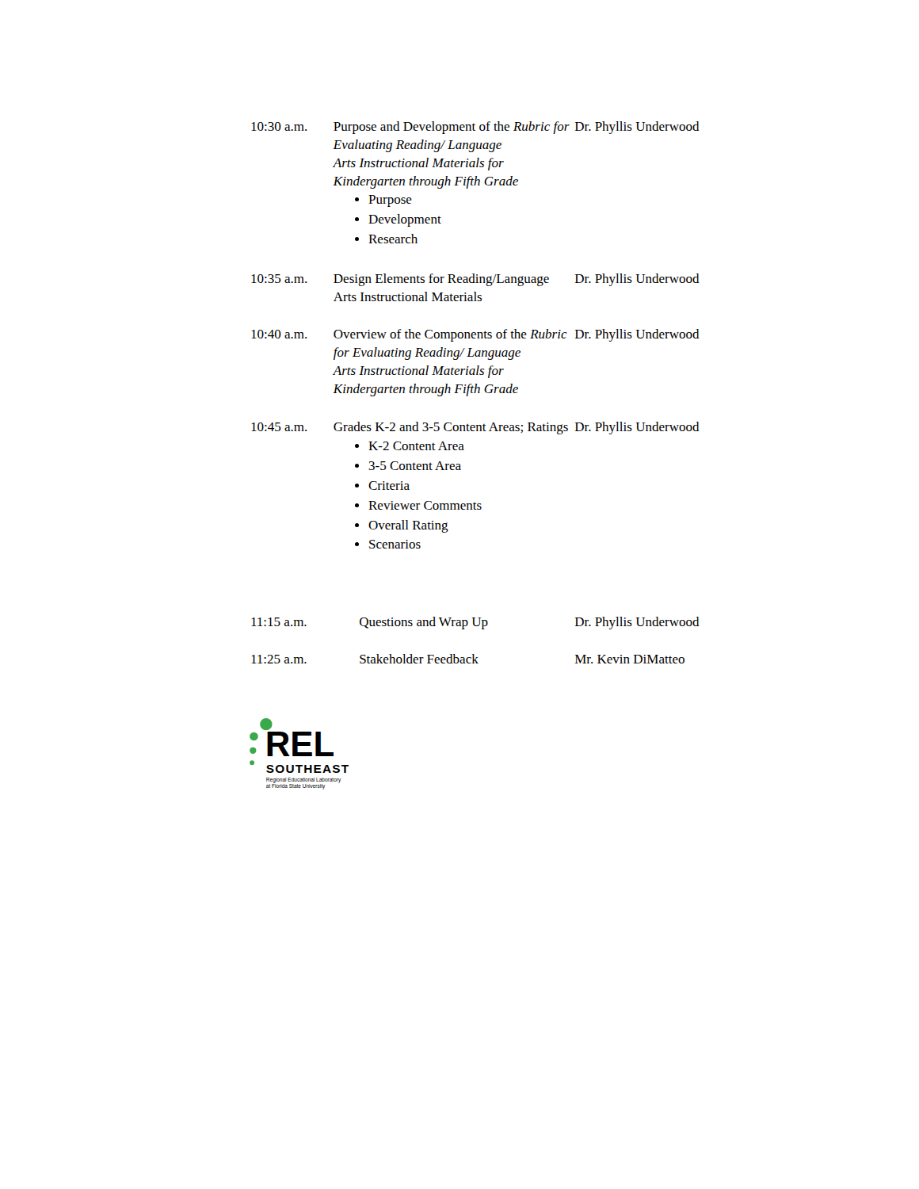| 10:30 a.m. | Purpose and Development of the Rubric for Evaluating Reading/ Language Arts Instructional Materials for Kindergarten through Fifth Grade Purpose Development Research | Dr. Phyllis Underwood |
| 10:35 a.m. | Design Elements for Reading/Language Arts Instructional Materials | Dr. Phyllis Underwood |
| 10:40 a.m. | Overview of the Components of the Rubric for Evaluating Reading/ Language Arts Instructional Materials for Kindergarten through Fifth Grade | Dr. Phyllis Underwood |
| 10:45 a.m. | Grades K-2 and 3-5 Content Areas; Ratings K-2 Content Area 3-5 Content Area Criteria Reviewer Comments Overall Rating Scenarios | Dr. Phyllis Underwood |
| 11:15 a.m. | Questions and Wrap Up | Dr. Phyllis Underwood |
| 11:25 a.m. | Stakeholder Feedback | Mr. Kevin DiMatteo |
REL SOUTHEAST Regional Educational Laboratory at Florida State University